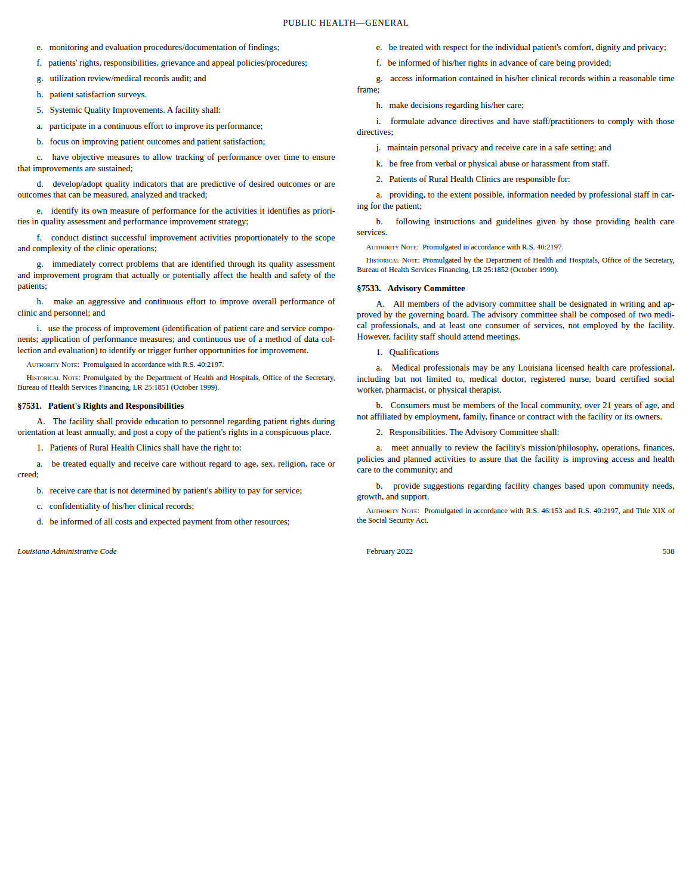PUBLIC HEALTH—GENERAL
e. monitoring and evaluation procedures/documentation of findings;
f. patients' rights, responsibilities, grievance and appeal policies/procedures;
g. utilization review/medical records audit; and
h. patient satisfaction surveys.
5. Systemic Quality Improvements. A facility shall:
a. participate in a continuous effort to improve its performance;
b. focus on improving patient outcomes and patient satisfaction;
c. have objective measures to allow tracking of performance over time to ensure that improvements are sustained;
d. develop/adopt quality indicators that are predictive of desired outcomes or are outcomes that can be measured, analyzed and tracked;
e. identify its own measure of performance for the activities it identifies as priorities in quality assessment and performance improvement strategy;
f. conduct distinct successful improvement activities proportionately to the scope and complexity of the clinic operations;
g. immediately correct problems that are identified through its quality assessment and improvement program that actually or potentially affect the health and safety of the patients;
h. make an aggressive and continuous effort to improve overall performance of clinic and personnel; and
i. use the process of improvement (identification of patient care and service components; application of performance measures; and continuous use of a method of data collection and evaluation) to identify or trigger further opportunities for improvement.
Authority Note: Promulgated in accordance with R.S. 40:2197.
Historical Note: Promulgated by the Department of Health and Hospitals, Office of the Secretary, Bureau of Health Services Financing, LR 25:1851 (October 1999).
§7531. Patient's Rights and Responsibilities
A. The facility shall provide education to personnel regarding patient rights during orientation at least annually, and post a copy of the patient's rights in a conspicuous place.
1. Patients of Rural Health Clinics shall have the right to:
a. be treated equally and receive care without regard to age, sex, religion, race or creed;
b. receive care that is not determined by patient's ability to pay for service;
c. confidentiality of his/her clinical records;
d. be informed of all costs and expected payment from other resources;
e. be treated with respect for the individual patient's comfort, dignity and privacy;
f. be informed of his/her rights in advance of care being provided;
g. access information contained in his/her clinical records within a reasonable time frame;
h. make decisions regarding his/her care;
i. formulate advance directives and have staff/practitioners to comply with those directives;
j. maintain personal privacy and receive care in a safe setting; and
k. be free from verbal or physical abuse or harassment from staff.
2. Patients of Rural Health Clinics are responsible for:
a. providing, to the extent possible, information needed by professional staff in caring for the patient;
b. following instructions and guidelines given by those providing health care services.
Authority Note: Promulgated in accordance with R.S. 40:2197.
Historical Note: Promulgated by the Department of Health and Hospitals, Office of the Secretary, Bureau of Health Services Financing, LR 25:1852 (October 1999).
§7533. Advisory Committee
A. All members of the advisory committee shall be designated in writing and approved by the governing board. The advisory committee shall be composed of two medical professionals, and at least one consumer of services, not employed by the facility. However, facility staff should attend meetings.
1. Qualifications
a. Medical professionals may be any Louisiana licensed health care professional, including but not limited to, medical doctor, registered nurse, board certified social worker, pharmacist, or physical therapist.
b. Consumers must be members of the local community, over 21 years of age, and not affiliated by employment, family, finance or contract with the facility or its owners.
2. Responsibilities. The Advisory Committee shall:
a. meet annually to review the facility's mission/philosophy, operations, finances, policies and planned activities to assure that the facility is improving access and health care to the community; and
b. provide suggestions regarding facility changes based upon community needs, growth, and support.
Authority Note: Promulgated in accordance with R.S. 46:153 and R.S. 40:2197, and Title XIX of the Social Security Act.
Louisiana Administrative Code February 2022 538